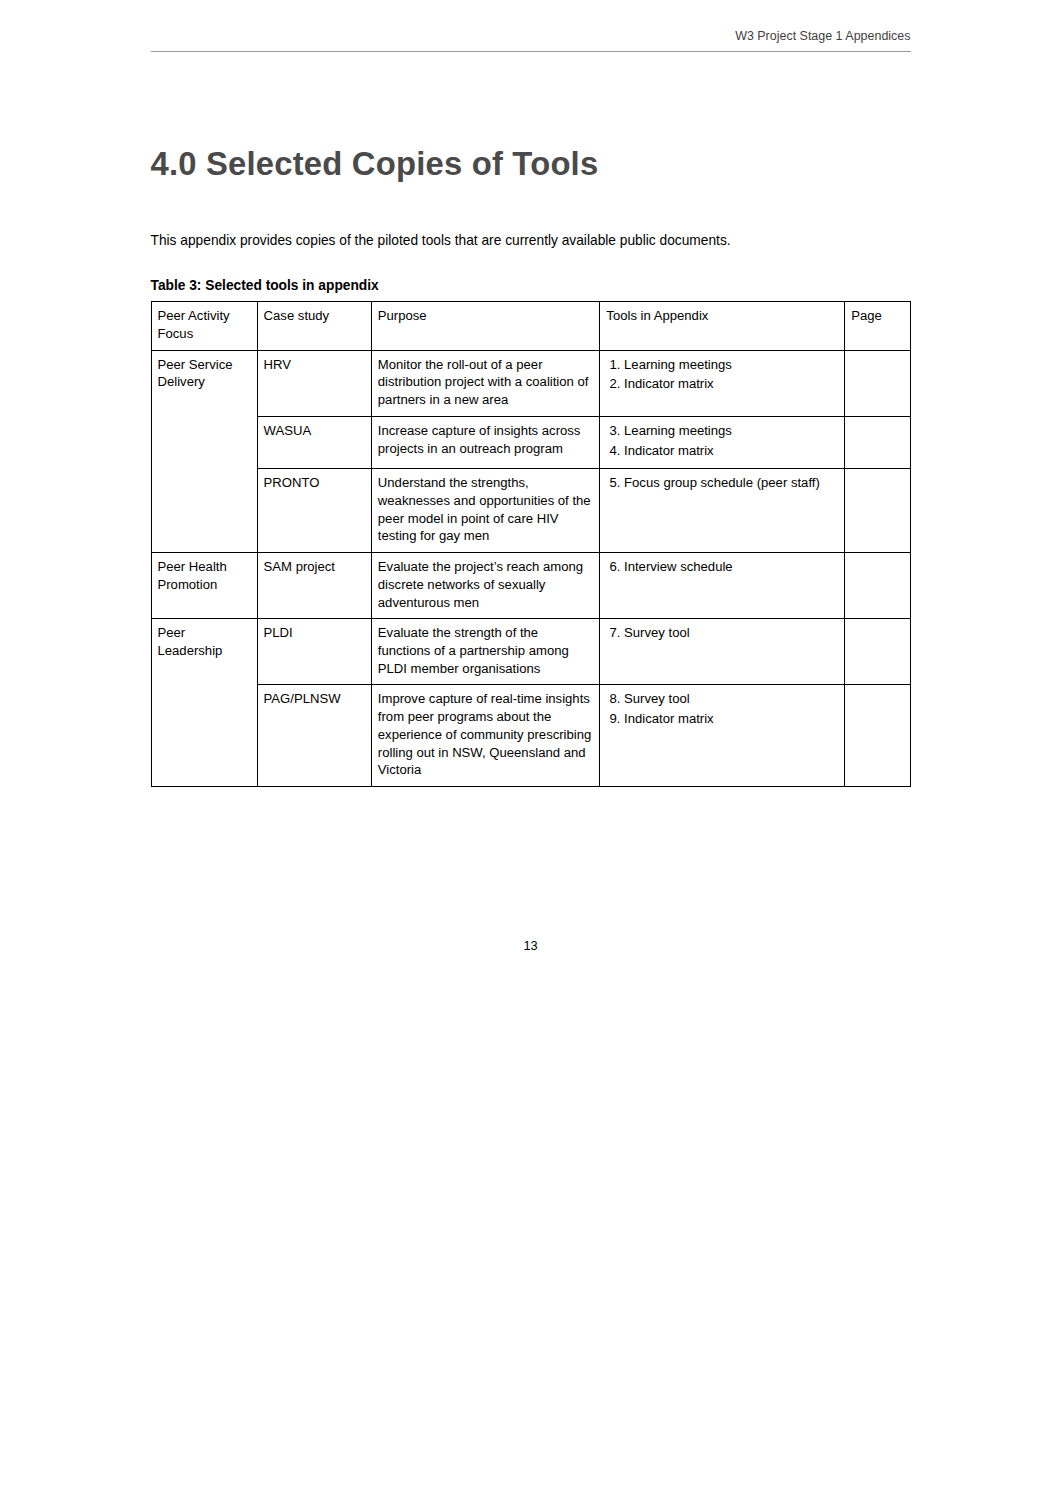W3 Project Stage 1 Appendices
4.0 Selected Copies of Tools
This appendix provides copies of the piloted tools that are currently available public documents.
Table 3: Selected tools in appendix
| Peer Activity Focus | Case study | Purpose | Tools in Appendix | Page |
| --- | --- | --- | --- | --- |
| Peer Service Delivery | HRV | Monitor the roll-out of a peer distribution project with a coalition of partners in a new area | Learning meetings Indicator matrix | |
| WASUA | Increase capture of insights across projects in an outreach program | Learning meetings Indicator matrix | |
| PRONTO | Understand the strengths, weaknesses and opportunities of the peer model in point of care HIV testing for gay men | Focus group schedule (peer staff) | |
| Peer Health Promotion | SAM project | Evaluate the project’s reach among discrete networks of sexually adventurous men | Interview schedule | |
| Peer Leadership | PLDI | Evaluate the strength of the functions of a partnership among PLDI member organisations | Survey tool | |
| PAG/PLNSW | Improve capture of real-time insights from peer programs about the experience of community prescribing rolling out in NSW, Queensland and Victoria | Survey tool Indicator matrix | |
13